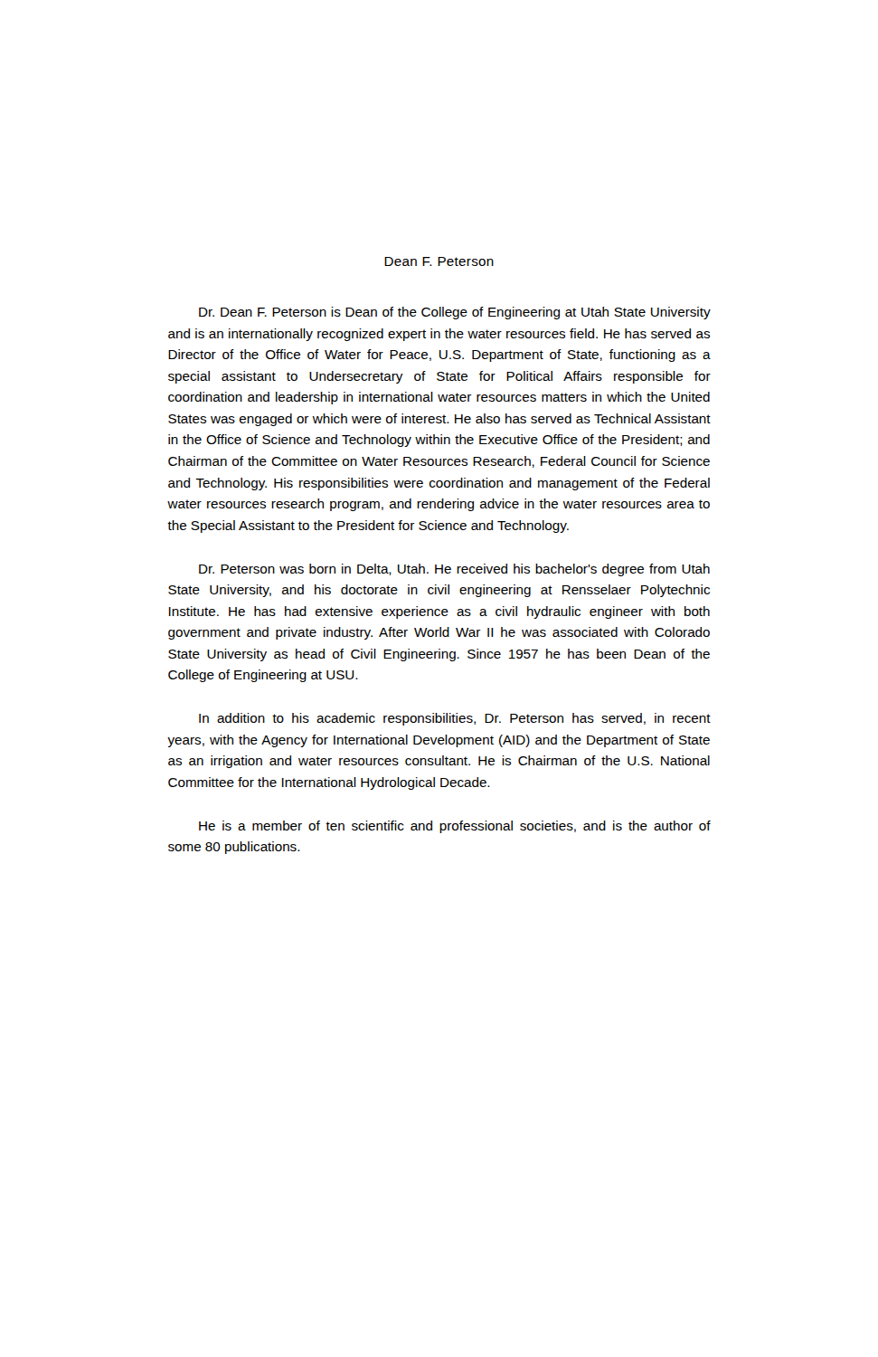Dean F. Peterson
Dr. Dean F. Peterson is Dean of the College of Engineering at Utah State University and is an internationally recognized expert in the water resources field. He has served as Director of the Office of Water for Peace, U.S. Department of State, functioning as a special assistant to Undersecretary of State for Political Affairs responsible for coordination and leadership in international water resources matters in which the United States was engaged or which were of interest. He also has served as Technical Assistant in the Office of Science and Technology within the Executive Office of the President; and Chairman of the Committee on Water Resources Research, Federal Council for Science and Technology. His responsibilities were coordination and management of the Federal water resources research program, and rendering advice in the water resources area to the Special Assistant to the President for Science and Technology.
Dr. Peterson was born in Delta, Utah. He received his bachelor's degree from Utah State University, and his doctorate in civil engineering at Rensselaer Polytechnic Institute. He has had extensive experience as a civil hydraulic engineer with both government and private industry. After World War II he was associated with Colorado State University as head of Civil Engineering. Since 1957 he has been Dean of the College of Engineering at USU.
In addition to his academic responsibilities, Dr. Peterson has served, in recent years, with the Agency for International Development (AID) and the Department of State as an irrigation and water resources consultant. He is Chairman of the U.S. National Committee for the International Hydrological Decade.
He is a member of ten scientific and professional societies, and is the author of some 80 publications.